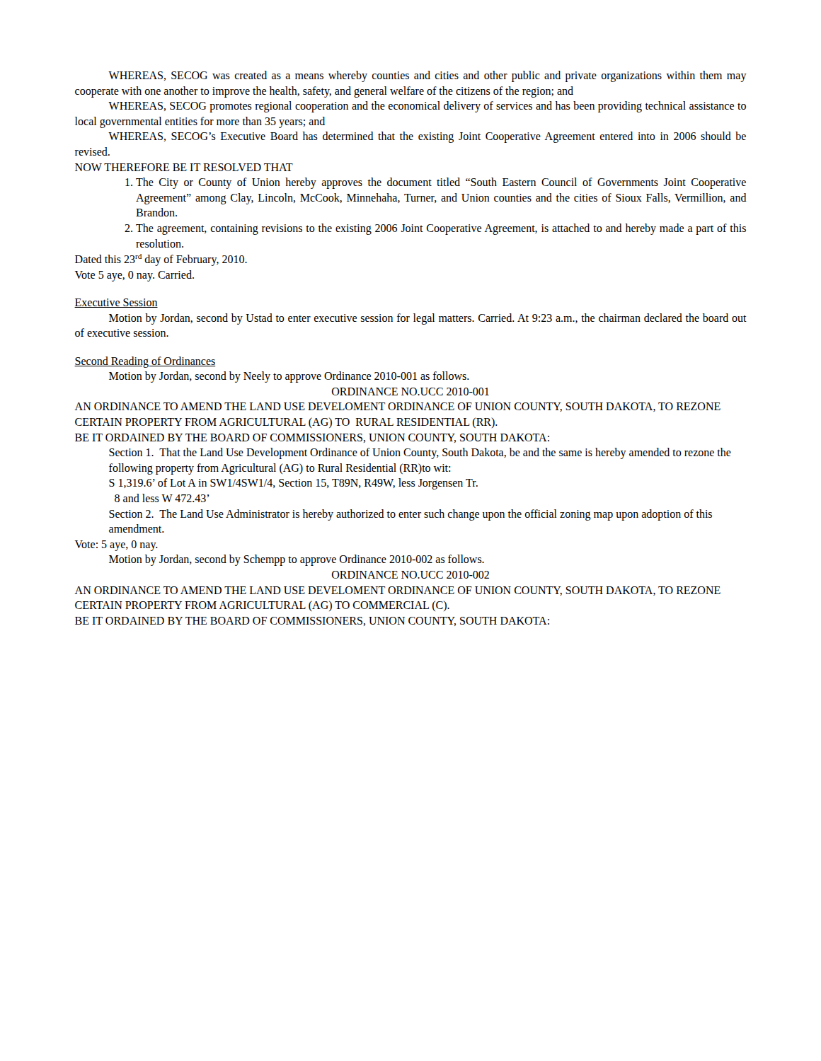WHEREAS, SECOG was created as a means whereby counties and cities and other public and private organizations within them may cooperate with one another to improve the health, safety, and general welfare of the citizens of the region; and
WHEREAS, SECOG promotes regional cooperation and the economical delivery of services and has been providing technical assistance to local governmental entities for more than 35 years; and
WHEREAS, SECOG’s Executive Board has determined that the existing Joint Cooperative Agreement entered into in 2006 should be revised.
NOW THEREFORE BE IT RESOLVED THAT
The City or County of Union hereby approves the document titled “South Eastern Council of Governments Joint Cooperative Agreement” among Clay, Lincoln, McCook, Minnehaha, Turner, and Union counties and the cities of Sioux Falls, Vermillion, and Brandon.
The agreement, containing revisions to the existing 2006 Joint Cooperative Agreement, is attached to and hereby made a part of this resolution.
Dated this 23rd day of February, 2010.
Vote 5 aye, 0 nay. Carried.
Executive Session
Motion by Jordan, second by Ustad to enter executive session for legal matters. Carried. At 9:23 a.m., the chairman declared the board out of executive session.
Second Reading of Ordinances
Motion by Jordan, second by Neely to approve Ordinance 2010-001 as follows.
ORDINANCE NO.UCC 2010-001
AN ORDINANCE TO AMEND THE LAND USE DEVELOMENT ORDINANCE OF UNION COUNTY, SOUTH DAKOTA, TO REZONE CERTAIN PROPERTY FROM AGRICULTURAL (AG) TO RURAL RESIDENTIAL (RR).
BE IT ORDAINED BY THE BOARD OF COMMISSIONERS, UNION COUNTY, SOUTH DAKOTA:
Section 1. That the Land Use Development Ordinance of Union County, South Dakota, be and the same is hereby amended to rezone the following property from Agricultural (AG) to Rural Residential (RR)to wit:
S 1,319.6’ of Lot A in SW1/4SW1/4, Section 15, T89N, R49W, less Jorgensen Tr.
8 and less W 472.43’
Section 2. The Land Use Administrator is hereby authorized to enter such change upon the official zoning map upon adoption of this amendment.
Vote: 5 aye, 0 nay.
Motion by Jordan, second by Schempp to approve Ordinance 2010-002 as follows.
ORDINANCE NO.UCC 2010-002
AN ORDINANCE TO AMEND THE LAND USE DEVELOMENT ORDINANCE OF UNION COUNTY, SOUTH DAKOTA, TO REZONE CERTAIN PROPERTY FROM AGRICULTURAL (AG) TO COMMERCIAL (C).
BE IT ORDAINED BY THE BOARD OF COMMISSIONERS, UNION COUNTY, SOUTH DAKOTA: